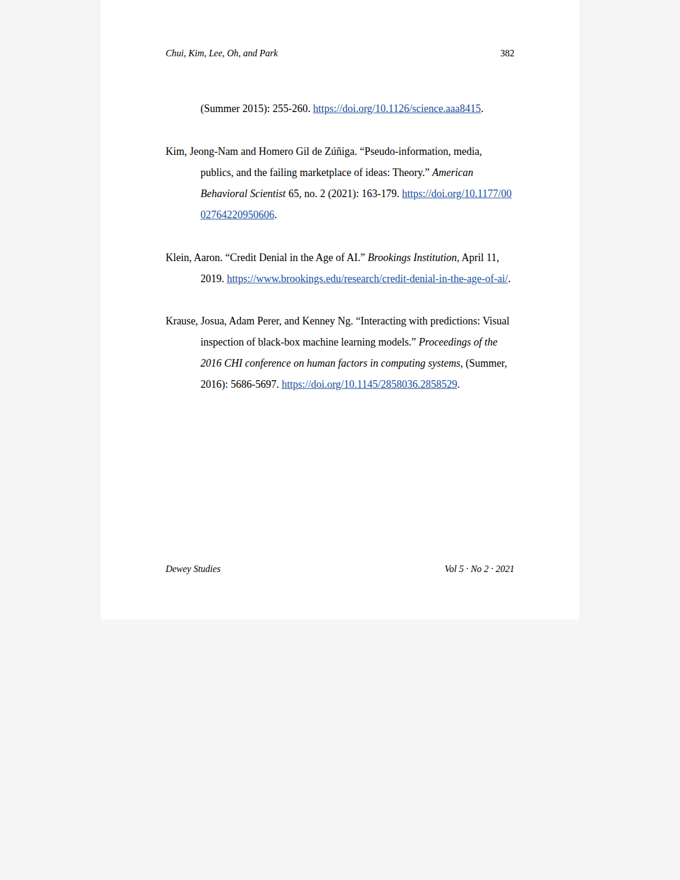Chui, Kim, Lee, Oh, and Park 382
(Summer 2015): 255-260. https://doi.org/10.1126/science.aaa8415.
Kim, Jeong-Nam and Homero Gil de Zúñiga. “Pseudo-information, media, publics, and the failing marketplace of ideas: Theory.” American Behavioral Scientist 65, no. 2 (2021): 163-179. https://doi.org/10.1177/0002764220950606.
Klein, Aaron. “Credit Denial in the Age of AI.” Brookings Institution, April 11, 2019. https://www.brookings.edu/research/credit-denial-in-the-age-of-ai/.
Krause, Josua, Adam Perer, and Kenney Ng. “Interacting with predictions: Visual inspection of black-box machine learning models.” Proceedings of the 2016 CHI conference on human factors in computing systems, (Summer, 2016): 5686-5697. https://doi.org/10.1145/2858036.2858529.
Dewey Studies Vol 5 · No 2 · 2021